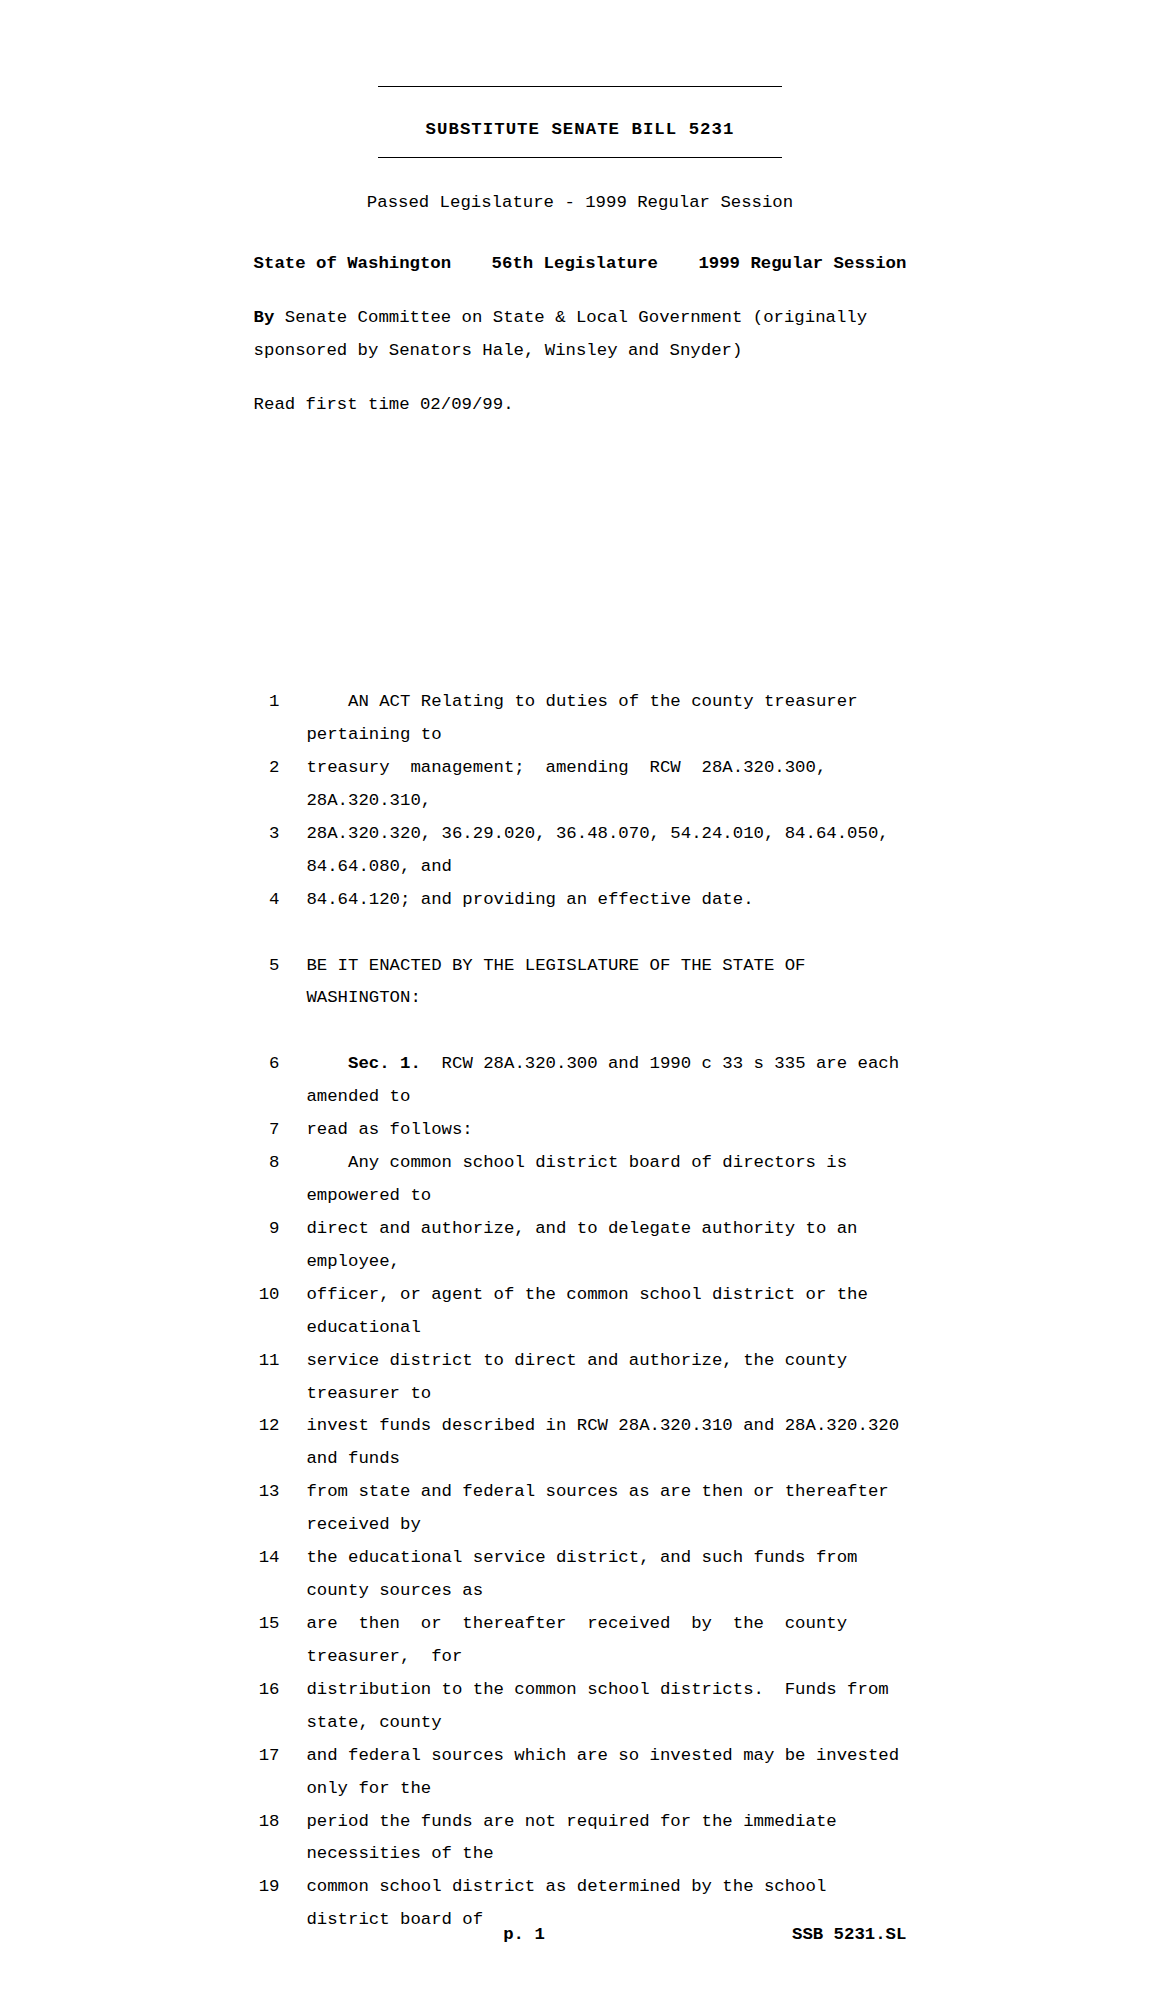SUBSTITUTE SENATE BILL 5231
Passed Legislature - 1999 Regular Session
State of Washington 56th Legislature 1999 Regular Session
By Senate Committee on State & Local Government (originally sponsored by Senators Hale, Winsley and Snyder)
Read first time 02/09/99.
1 AN ACT Relating to duties of the county treasurer pertaining to
2 treasury management; amending RCW 28A.320.300, 28A.320.310,
328A.320.320, 36.29.020, 36.48.070, 54.24.010, 84.64.050, 84.64.080, and
484.64.120; and providing an effective date.
5 BE IT ENACTED BY THE LEGISLATURE OF THE STATE OF WASHINGTON:
6 Sec. 1. RCW 28A.320.300 and 1990 c 33 s 335 are each amended to
7 read as follows:
8 Any common school district board of directors is empowered to
9 direct and authorize, and to delegate authority to an employee,
10 officer, or agent of the common school district or the educational
11 service district to direct and authorize, the county treasurer to
12 invest funds described in RCW 28A.320.310 and 28A.320.320 and funds
13 from state and federal sources as are then or thereafter received by
14 the educational service district, and such funds from county sources as
15 are then or thereafter received by the county treasurer, for
16 distribution to the common school districts. Funds from state, county
17 and federal sources which are so invested may be invested only for the
18 period the funds are not required for the immediate necessities of the
19 common school district as determined by the school district board of
p. 1 SSB 5231.SL